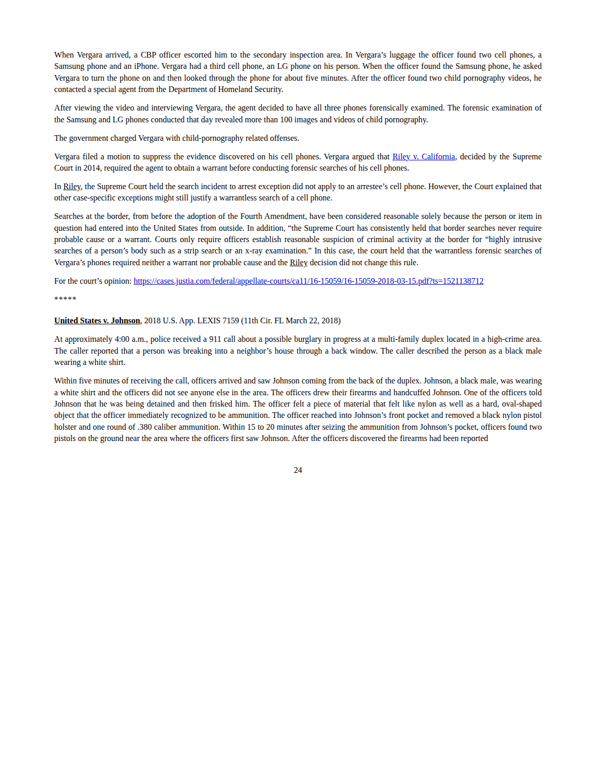When Vergara arrived, a CBP officer escorted him to the secondary inspection area. In Vergara’s luggage the officer found two cell phones, a Samsung phone and an iPhone. Vergara had a third cell phone, an LG phone on his person. When the officer found the Samsung phone, he asked Vergara to turn the phone on and then looked through the phone for about five minutes. After the officer found two child pornography videos, he contacted a special agent from the Department of Homeland Security.
After viewing the video and interviewing Vergara, the agent decided to have all three phones forensically examined. The forensic examination of the Samsung and LG phones conducted that day revealed more than 100 images and videos of child pornography.
The government charged Vergara with child-pornography related offenses.
Vergara filed a motion to suppress the evidence discovered on his cell phones. Vergara argued that Riley v. California, decided by the Supreme Court in 2014, required the agent to obtain a warrant before conducting forensic searches of his cell phones.
In Riley, the Supreme Court held the search incident to arrest exception did not apply to an arrestee’s cell phone. However, the Court explained that other case-specific exceptions might still justify a warrantless search of a cell phone.
Searches at the border, from before the adoption of the Fourth Amendment, have been considered reasonable solely because the person or item in question had entered into the United States from outside. In addition, “the Supreme Court has consistently held that border searches never require probable cause or a warrant. Courts only require officers establish reasonable suspicion of criminal activity at the border for “highly intrusive searches of a person’s body such as a strip search or an x-ray examination.” In this case, the court held that the warrantless forensic searches of Vergara’s phones required neither a warrant nor probable cause and the Riley decision did not change this rule.
For the court’s opinion: https://cases.justia.com/federal/appellate-courts/ca11/16-15059/16-15059-2018-03-15.pdf?ts=1521138712
*****
United States v. Johnson, 2018 U.S. App. LEXIS 7159 (11th Cir. FL March 22, 2018)
At approximately 4:00 a.m., police received a 911 call about a possible burglary in progress at a multi-family duplex located in a high-crime area. The caller reported that a person was breaking into a neighbor’s house through a back window. The caller described the person as a black male wearing a white shirt.
Within five minutes of receiving the call, officers arrived and saw Johnson coming from the back of the duplex. Johnson, a black male, was wearing a white shirt and the officers did not see anyone else in the area. The officers drew their firearms and handcuffed Johnson. One of the officers told Johnson that he was being detained and then frisked him. The officer felt a piece of material that felt like nylon as well as a hard, oval-shaped object that the officer immediately recognized to be ammunition. The officer reached into Johnson’s front pocket and removed a black nylon pistol holster and one round of .380 caliber ammunition. Within 15 to 20 minutes after seizing the ammunition from Johnson’s pocket, officers found two pistols on the ground near the area where the officers first saw Johnson. After the officers discovered the firearms had been reported
24